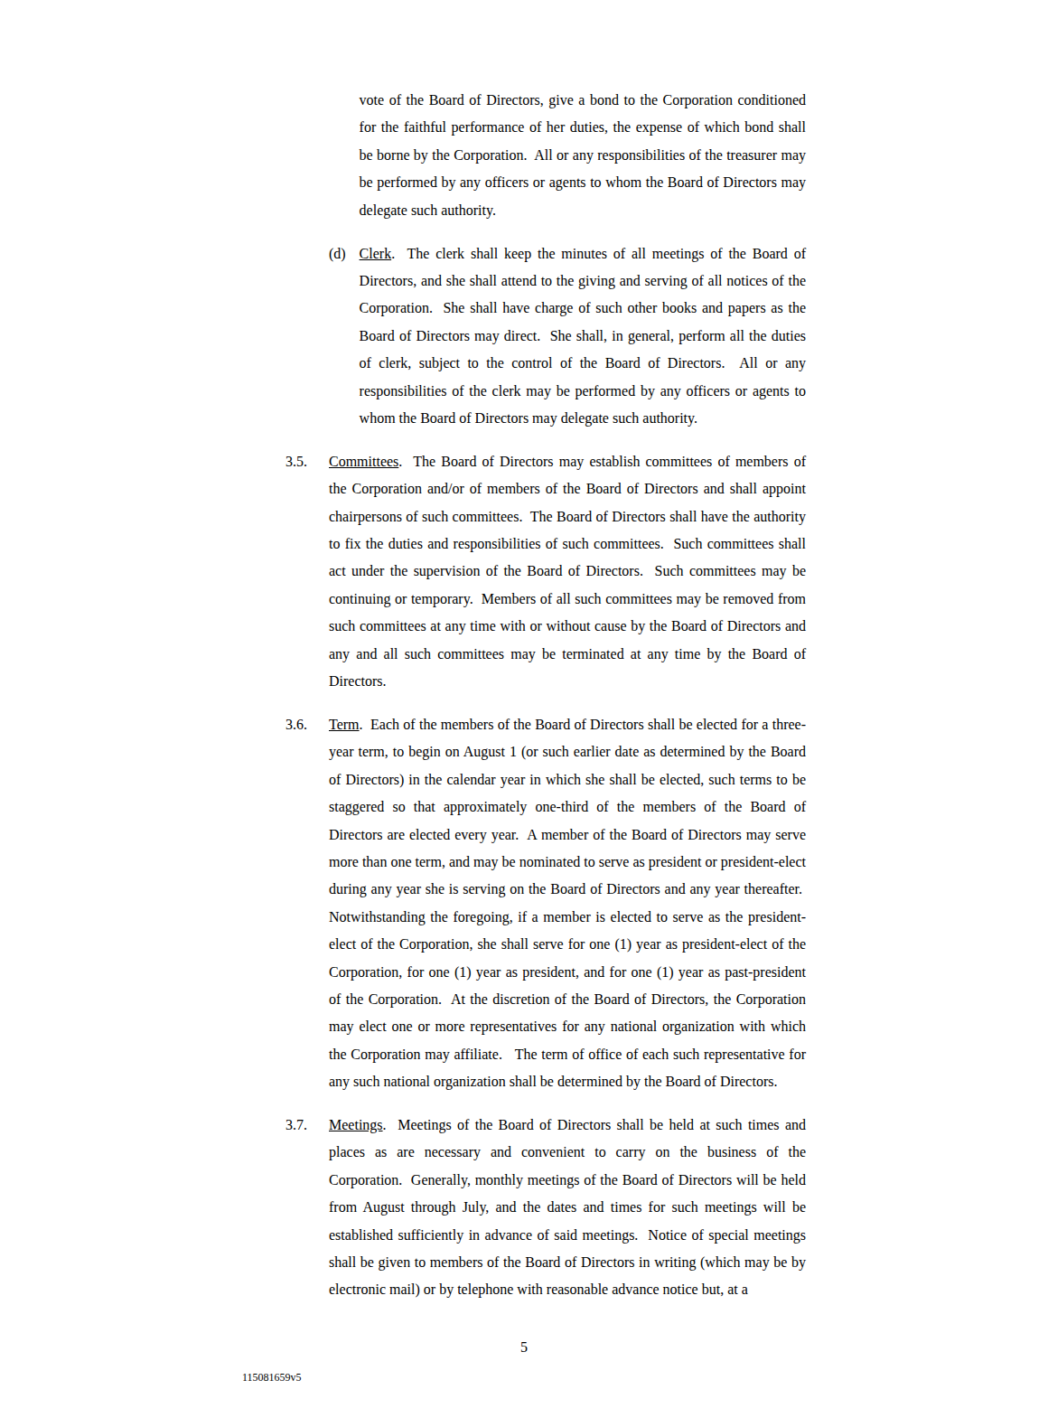vote of the Board of Directors, give a bond to the Corporation conditioned for the faithful performance of her duties, the expense of which bond shall be borne by the Corporation. All or any responsibilities of the treasurer may be performed by any officers or agents to whom the Board of Directors may delegate such authority.
(d)
Clerk. The clerk shall keep the minutes of all meetings of the Board of Directors, and she shall attend to the giving and serving of all notices of the Corporation. She shall have charge of such other books and papers as the Board of Directors may direct. She shall, in general, perform all the duties of clerk, subject to the control of the Board of Directors. All or any responsibilities of the clerk may be performed by any officers or agents to whom the Board of Directors may delegate such authority.
3.5.
Committees. The Board of Directors may establish committees of members of the Corporation and/or of members of the Board of Directors and shall appoint chairpersons of such committees. The Board of Directors shall have the authority to fix the duties and responsibilities of such committees. Such committees shall act under the supervision of the Board of Directors. Such committees may be continuing or temporary. Members of all such committees may be removed from such committees at any time with or without cause by the Board of Directors and any and all such committees may be terminated at any time by the Board of Directors.
3.6.
Term. Each of the members of the Board of Directors shall be elected for a three-year term, to begin on August 1 (or such earlier date as determined by the Board of Directors) in the calendar year in which she shall be elected, such terms to be staggered so that approximately one-third of the members of the Board of Directors are elected every year. A member of the Board of Directors may serve more than one term, and may be nominated to serve as president or president-elect during any year she is serving on the Board of Directors and any year thereafter. Notwithstanding the foregoing, if a member is elected to serve as the president-elect of the Corporation, she shall serve for one (1) year as president-elect of the Corporation, for one (1) year as president, and for one (1) year as past-president of the Corporation. At the discretion of the Board of Directors, the Corporation may elect one or more representatives for any national organization with which the Corporation may affiliate. The term of office of each such representative for any such national organization shall be determined by the Board of Directors.
3.7.
Meetings. Meetings of the Board of Directors shall be held at such times and places as are necessary and convenient to carry on the business of the Corporation. Generally, monthly meetings of the Board of Directors will be held from August through July, and the dates and times for such meetings will be established sufficiently in advance of said meetings. Notice of special meetings shall be given to members of the Board of Directors in writing (which may be by electronic mail) or by telephone with reasonable advance notice but, at a
5
115081659v5